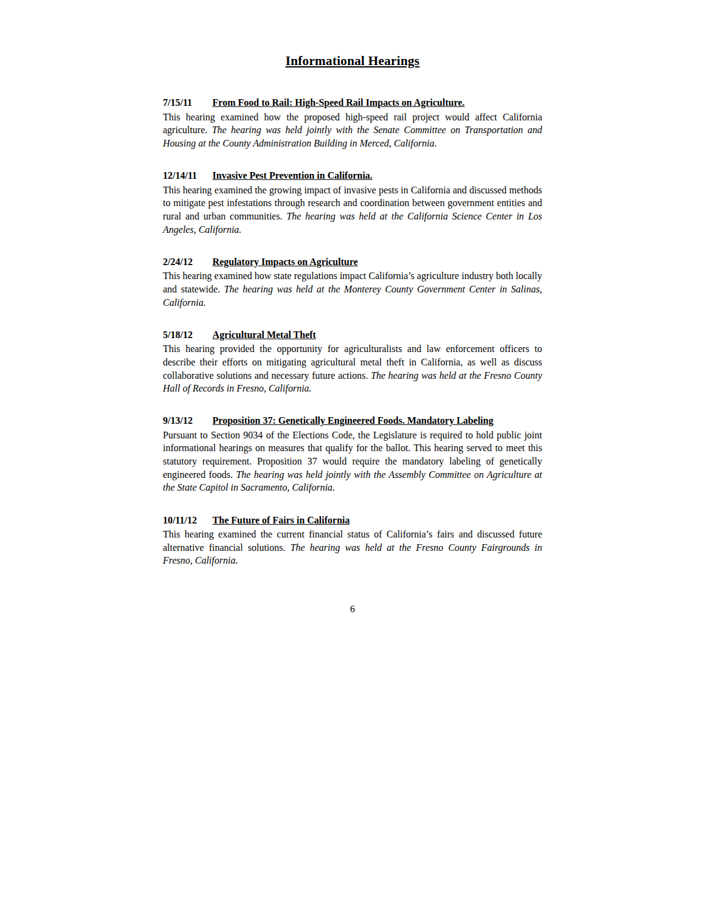Informational Hearings
7/15/11 From Food to Rail: High-Speed Rail Impacts on Agriculture.
This hearing examined how the proposed high-speed rail project would affect California agriculture. The hearing was held jointly with the Senate Committee on Transportation and Housing at the County Administration Building in Merced, California.
12/14/11 Invasive Pest Prevention in California.
This hearing examined the growing impact of invasive pests in California and discussed methods to mitigate pest infestations through research and coordination between government entities and rural and urban communities. The hearing was held at the California Science Center in Los Angeles, California.
2/24/12 Regulatory Impacts on Agriculture
This hearing examined how state regulations impact California’s agriculture industry both locally and statewide. The hearing was held at the Monterey County Government Center in Salinas, California.
5/18/12 Agricultural Metal Theft
This hearing provided the opportunity for agriculturalists and law enforcement officers to describe their efforts on mitigating agricultural metal theft in California, as well as discuss collaborative solutions and necessary future actions. The hearing was held at the Fresno County Hall of Records in Fresno, California.
9/13/12 Proposition 37: Genetically Engineered Foods. Mandatory Labeling
Pursuant to Section 9034 of the Elections Code, the Legislature is required to hold public joint informational hearings on measures that qualify for the ballot. This hearing served to meet this statutory requirement. Proposition 37 would require the mandatory labeling of genetically engineered foods. The hearing was held jointly with the Assembly Committee on Agriculture at the State Capitol in Sacramento, California.
10/11/12 The Future of Fairs in California
This hearing examined the current financial status of California’s fairs and discussed future alternative financial solutions. The hearing was held at the Fresno County Fairgrounds in Fresno, California.
6